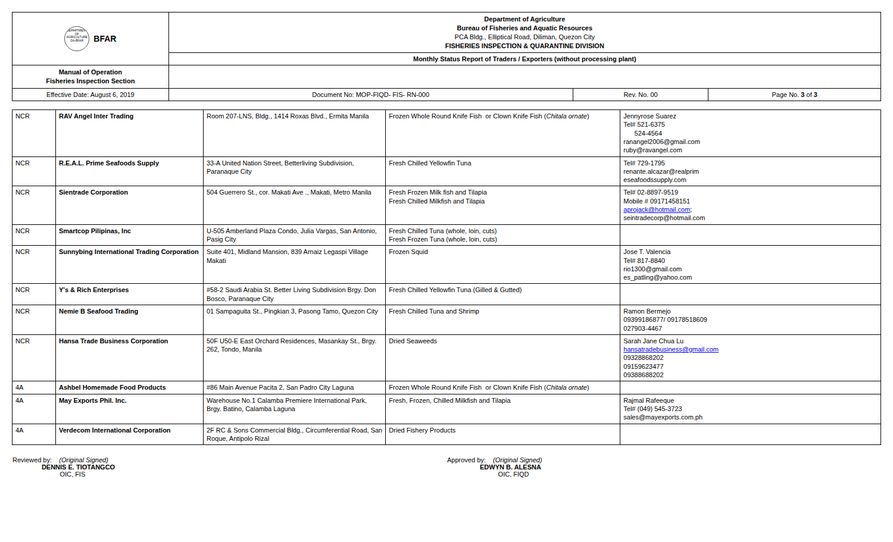| DEPARTMENT OF AGRICULTURE DA-BFAR BFAR | Department of Agriculture Bureau of Fisheries and Aquatic Resources PCA Bldg., Elliptical Road, Diliman, Quezon City FISHERIES INSPECTION & QUARANTINE DIVISION |
| Monthly Status Report of Traders / Exporters (without processing plant) |
| Manual of Operation Fisheries Inspection Section | |
| Effective Date: August 6, 2019 | Document No: MOP-FIQD- FIS- RN-000 | Rev. No. 00 | Page No. 3 of 3 |
| NCR | RAV Angel Inter Trading | Room 207-LNS, Bldg., 1414 Roxas Blvd., Ermita Manila | Frozen Whole Round Knife Fish or Clown Knife Fish ( Chitala ornate ) | Jennyrose Suarez Tel# 521-6375 524-4564 ranangel2006@gmail.com ruby@ravangel.com |
| NCR | R.E.A.L. Prime Seafoods Supply | 33-A United Nation Street, Betterliving Subdivision, Paranaque City | Fresh Chilled Yellowfin Tuna | Tel# 729-1795 renante.alcazar@realprim eseafoodssupply.com |
| NCR | Sientrade Corporation | 504 Guerrero St., cor. Makati Ave ., Makati, Metro Manila | Fresh Frozen Milk fish and Tilapia Fresh Chilled Milkfish and Tilapia | Tel# 02-8897-9519 Mobile # 09171458151 aprojack@hotmail.com ; seintradecorp@hotmail.com |
| NCR | Smartcop Pilipinas, Inc | U-505 Amberland Plaza Condo, Julia Vargas, San Antonio, Pasig City | Fresh Chilled Tuna (whole, loin, cuts) Fresh Frozen Tuna (whole, loin, cuts) | |
| NCR | Sunnybing International Trading Corporation | Suite 401, Midland Mansion, 839 Arnaiz Legaspi Village Makati | Frozen Squid | Jose T. Valencia Tel# 817-8840 rio1300@gmail.com es_patling@yahoo.com |
| NCR | Y's & Rich Enterprises | #58-2 Saudi Arabia St. Better Living Subdivision Brgy. Don Bosco, Paranaque City | Fresh Chilled Yellowfin Tuna (Gilled & Gutted) | |
| NCR | Nemie B Seafood Trading | 01 Sampaguita St., Pingkian 3, Pasong Tamo, Quezon City | Fresh Chilled Tuna and Shrimp | Ramon Bermejo 09399186877/ 09178518609 027903-4467 |
| NCR | Hansa Trade Business Corporation | 50F U50-E East Orchard Residences, Masankay St., Brgy. 262, Tondo, Manila | Dried Seaweeds | Sarah Jane Chua Lu hansatradebusiness@gmail.com 09328868202 09159623477 09388688202 |
| 4A | Ashbel Homemade Food Products | #86 Main Avenue Pacita 2, San Padro City Laguna | Frozen Whole Round Knife Fish or Clown Knife Fish ( Chitala ornate ) | |
| 4A | May Exports Phil. Inc. | Warehouse No.1 Calamba Premiere International Park, Brgy. Batino, Calamba Laguna | Fresh, Frozen, Chilled Milkfish and Tilapia | Rajmal Rafeeque Tel# (049) 545-3723 sales@mayexports.com.ph |
| 4A | Verdecom International Corporation | 2F RC & Sons Commercial Bldg., Circumferential Road, San Roque, Antipolo Rizal | Dried Fishery Products | |
| Reviewed by: (Original Signed) DENNIS E. TIOTANGCO OIC, FIS | Approved by: (Original Signed) EDWYN B. ALESNA OIC, FIQD |